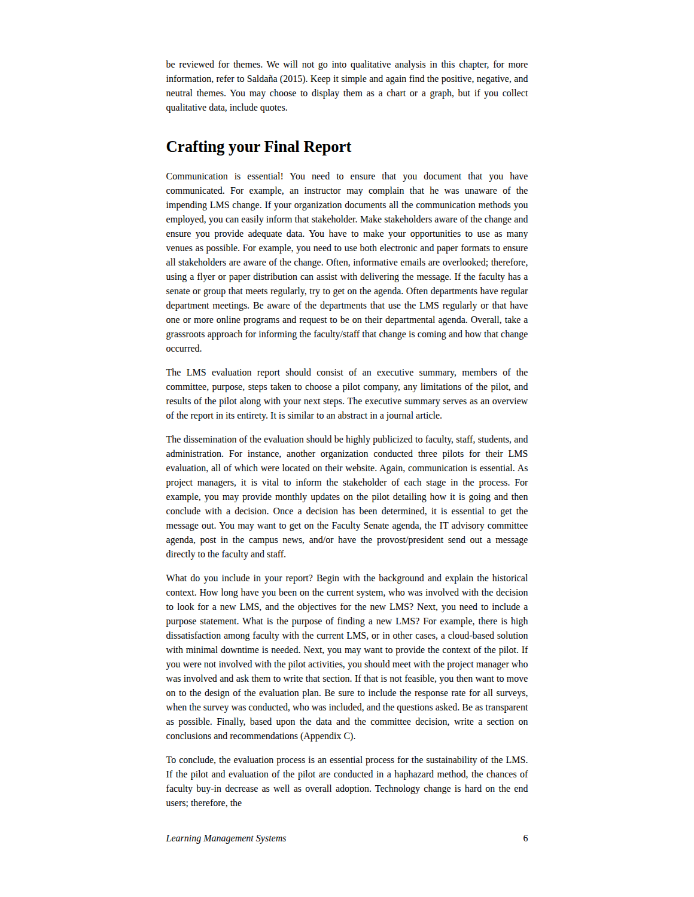be reviewed for themes. We will not go into qualitative analysis in this chapter, for more information, refer to Saldaña (2015). Keep it simple and again find the positive, negative, and neutral themes. You may choose to display them as a chart or a graph, but if you collect qualitative data, include quotes.
Crafting your Final Report
Communication is essential! You need to ensure that you document that you have communicated. For example, an instructor may complain that he was unaware of the impending LMS change. If your organization documents all the communication methods you employed, you can easily inform that stakeholder. Make stakeholders aware of the change and ensure you provide adequate data. You have to make your opportunities to use as many venues as possible. For example, you need to use both electronic and paper formats to ensure all stakeholders are aware of the change. Often, informative emails are overlooked; therefore, using a flyer or paper distribution can assist with delivering the message. If the faculty has a senate or group that meets regularly, try to get on the agenda. Often departments have regular department meetings. Be aware of the departments that use the LMS regularly or that have one or more online programs and request to be on their departmental agenda. Overall, take a grassroots approach for informing the faculty/staff that change is coming and how that change occurred.
The LMS evaluation report should consist of an executive summary, members of the committee, purpose, steps taken to choose a pilot company, any limitations of the pilot, and results of the pilot along with your next steps. The executive summary serves as an overview of the report in its entirety. It is similar to an abstract in a journal article.
The dissemination of the evaluation should be highly publicized to faculty, staff, students, and administration. For instance, another organization conducted three pilots for their LMS evaluation, all of which were located on their website. Again, communication is essential. As project managers, it is vital to inform the stakeholder of each stage in the process. For example, you may provide monthly updates on the pilot detailing how it is going and then conclude with a decision. Once a decision has been determined, it is essential to get the message out. You may want to get on the Faculty Senate agenda, the IT advisory committee agenda, post in the campus news, and/or have the provost/president send out a message directly to the faculty and staff.
What do you include in your report? Begin with the background and explain the historical context. How long have you been on the current system, who was involved with the decision to look for a new LMS, and the objectives for the new LMS? Next, you need to include a purpose statement. What is the purpose of finding a new LMS? For example, there is high dissatisfaction among faculty with the current LMS, or in other cases, a cloud-based solution with minimal downtime is needed. Next, you may want to provide the context of the pilot. If you were not involved with the pilot activities, you should meet with the project manager who was involved and ask them to write that section. If that is not feasible, you then want to move on to the design of the evaluation plan. Be sure to include the response rate for all surveys, when the survey was conducted, who was included, and the questions asked. Be as transparent as possible. Finally, based upon the data and the committee decision, write a section on conclusions and recommendations (Appendix C).
To conclude, the evaluation process is an essential process for the sustainability of the LMS. If the pilot and evaluation of the pilot are conducted in a haphazard method, the chances of faculty buy-in decrease as well as overall adoption. Technology change is hard on the end users; therefore, the
Learning Management Systems 6